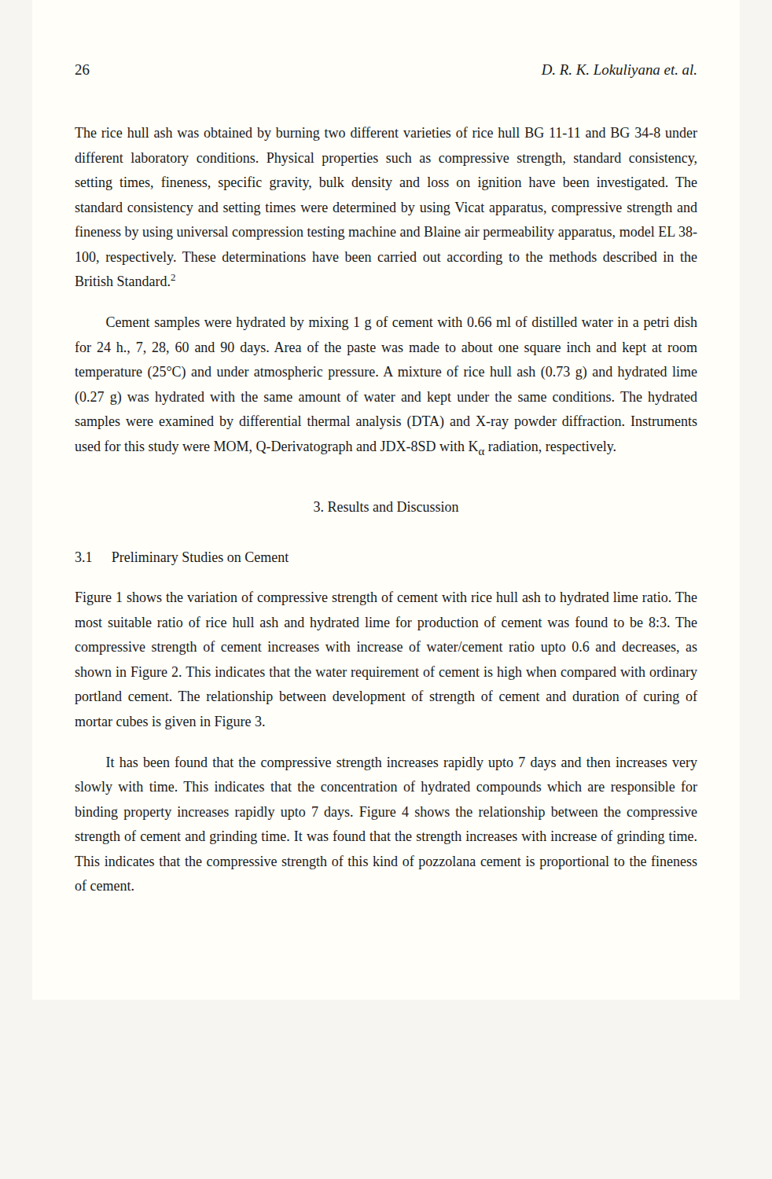26 D. R. K. Lokuliyana et. al.
The rice hull ash was obtained by burning two different varieties of rice hull BG 11-11 and BG 34-8 under different laboratory conditions. Physical properties such as compressive strength, standard consistency, setting times, fineness, specific gravity, bulk density and loss on ignition have been investigated. The standard consistency and setting times were determined by using Vicat apparatus, compressive strength and fineness by using universal compression testing machine and Blaine air permeability apparatus, model EL 38-100, respectively. These determinations have been carried out according to the methods described in the British Standard.2
Cement samples were hydrated by mixing 1 g of cement with 0.66 ml of distilled water in a petri dish for 24 h., 7, 28, 60 and 90 days. Area of the paste was made to about one square inch and kept at room temperature (25°C) and under atmospheric pressure. A mixture of rice hull ash (0.73 g) and hydrated lime (0.27 g) was hydrated with the same amount of water and kept under the same conditions. The hydrated samples were examined by differential thermal analysis (DTA) and X-ray powder diffraction. Instruments used for this study were MOM, Q-Derivatograph and JDX-8SD with Kα radiation, respectively.
3. Results and Discussion
3.1 Preliminary Studies on Cement
Figure 1 shows the variation of compressive strength of cement with rice hull ash to hydrated lime ratio. The most suitable ratio of rice hull ash and hydrated lime for production of cement was found to be 8:3. The compressive strength of cement increases with increase of water/cement ratio upto 0.6 and decreases, as shown in Figure 2. This indicates that the water requirement of cement is high when compared with ordinary portland cement. The relationship between development of strength of cement and duration of curing of mortar cubes is given in Figure 3.
It has been found that the compressive strength increases rapidly upto 7 days and then increases very slowly with time. This indicates that the concentration of hydrated compounds which are responsible for binding property increases rapidly upto 7 days. Figure 4 shows the relationship between the compressive strength of cement and grinding time. It was found that the strength increases with increase of grinding time. This indicates that the compressive strength of this kind of pozzolana cement is proportional to the fineness of cement.